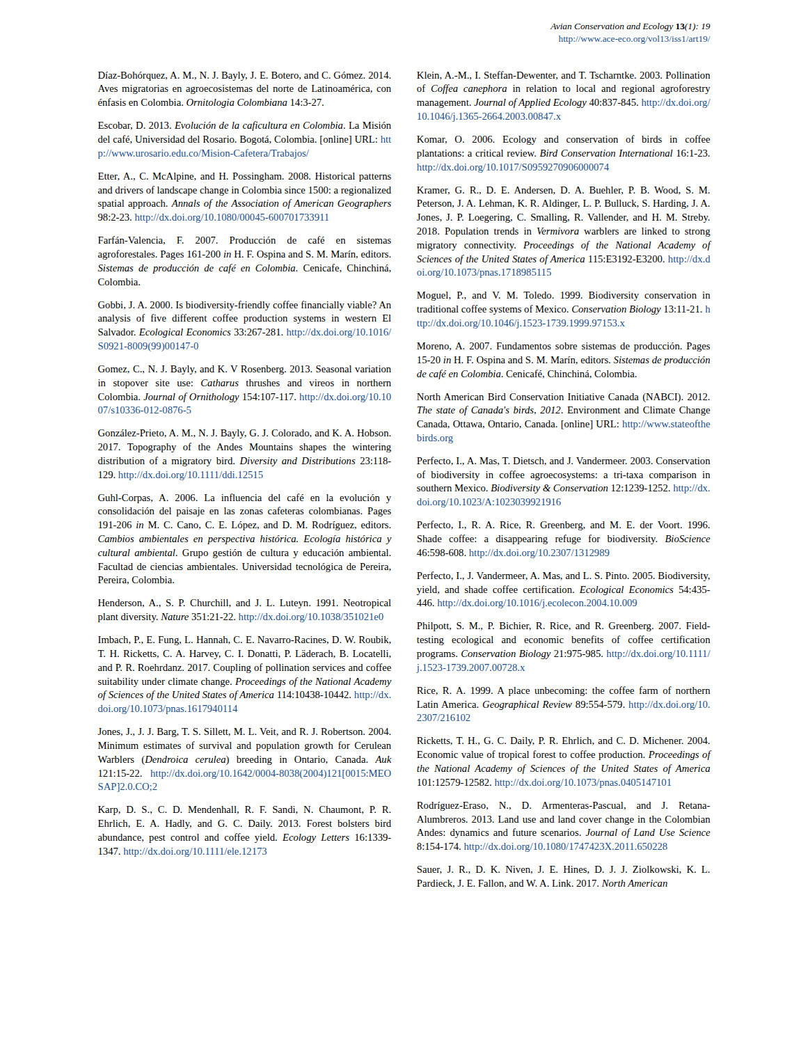Avian Conservation and Ecology 13(1): 19
http://www.ace-eco.org/vol13/iss1/art19/
Díaz-Bohórquez, A. M., N. J. Bayly, J. E. Botero, and C. Gómez. 2014. Aves migratorias en agroecosistemas del norte de Latinoamérica, con énfasis en Colombia. Ornitologia Colombiana 14:3-27.
Escobar, D. 2013. Evolución de la caficultura en Colombia. La Misión del café, Universidad del Rosario. Bogotá, Colombia. [online] URL: http://www.urosario.edu.co/Mision-Cafetera/Trabajos/
Etter, A., C. McAlpine, and H. Possingham. 2008. Historical patterns and drivers of landscape change in Colombia since 1500: a regionalized spatial approach. Annals of the Association of American Geographers 98:2-23. http://dx.doi.org/10.1080/00045-600701733911
Farfán-Valencia, F. 2007. Producción de café en sistemas agroforestales. Pages 161-200 in H. F. Ospina and S. M. Marín, editors. Sistemas de producción de café en Colombia. Cenicafe, Chinchiná, Colombia.
Gobbi, J. A. 2000. Is biodiversity-friendly coffee financially viable? An analysis of five different coffee production systems in western El Salvador. Ecological Economics 33:267-281. http://dx.doi.org/10.1016/S0921-8009(99)00147-0
Gomez, C., N. J. Bayly, and K. V Rosenberg. 2013. Seasonal variation in stopover site use: Catharus thrushes and vireos in northern Colombia. Journal of Ornithology 154:107-117. http://dx.doi.org/10.1007/s10336-012-0876-5
González-Prieto, A. M., N. J. Bayly, G. J. Colorado, and K. A. Hobson. 2017. Topography of the Andes Mountains shapes the wintering distribution of a migratory bird. Diversity and Distributions 23:118-129. http://dx.doi.org/10.1111/ddi.12515
Guhl-Corpas, A. 2006. La influencia del café en la evolución y consolidación del paisaje en las zonas cafeteras colombianas. Pages 191-206 in M. C. Cano, C. E. López, and D. M. Rodríguez, editors. Cambios ambientales en perspectiva histórica. Ecología histórica y cultural ambiental. Grupo gestión de cultura y educación ambiental. Facultad de ciencias ambientales. Universidad tecnológica de Pereira, Pereira, Colombia.
Henderson, A., S. P. Churchill, and J. L. Luteyn. 1991. Neotropical plant diversity. Nature 351:21-22. http://dx.doi.org/10.1038/351021e0
Imbach, P., E. Fung, L. Hannah, C. E. Navarro-Racines, D. W. Roubik, T. H. Ricketts, C. A. Harvey, C. I. Donatti, P. Läderach, B. Locatelli, and P. R. Roehrdanz. 2017. Coupling of pollination services and coffee suitability under climate change. Proceedings of the National Academy of Sciences of the United States of America 114:10438-10442. http://dx.doi.org/10.1073/pnas.1617940114
Jones, J., J. J. Barg, T. S. Sillett, M. L. Veit, and R. J. Robertson. 2004. Minimum estimates of survival and population growth for Cerulean Warblers (Dendroica cerulea) breeding in Ontario, Canada. Auk 121:15-22. http://dx.doi.org/10.1642/0004-8038(2004)121[0015:MEOSAP]2.0.CO;2
Karp, D. S., C. D. Mendenhall, R. F. Sandi, N. Chaumont, P. R. Ehrlich, E. A. Hadly, and G. C. Daily. 2013. Forest bolsters bird abundance, pest control and coffee yield. Ecology Letters 16:1339-1347. http://dx.doi.org/10.1111/ele.12173
Klein, A.-M., I. Steffan-Dewenter, and T. Tscharntke. 2003. Pollination of Coffea canephora in relation to local and regional agroforestry management. Journal of Applied Ecology 40:837-845. http://dx.doi.org/10.1046/j.1365-2664.2003.00847.x
Komar, O. 2006. Ecology and conservation of birds in coffee plantations: a critical review. Bird Conservation International 16:1-23. http://dx.doi.org/10.1017/S0959270906000074
Kramer, G. R., D. E. Andersen, D. A. Buehler, P. B. Wood, S. M. Peterson, J. A. Lehman, K. R. Aldinger, L. P. Bulluck, S. Harding, J. A. Jones, J. P. Loegering, C. Smalling, R. Vallender, and H. M. Streby. 2018. Population trends in Vermivora warblers are linked to strong migratory connectivity. Proceedings of the National Academy of Sciences of the United States of America 115:E3192-E3200. http://dx.doi.org/10.1073/pnas.1718985115
Moguel, P., and V. M. Toledo. 1999. Biodiversity conservation in traditional coffee systems of Mexico. Conservation Biology 13:11-21. http://dx.doi.org/10.1046/j.1523-1739.1999.97153.x
Moreno, A. 2007. Fundamentos sobre sistemas de producción. Pages 15-20 in H. F. Ospina and S. M. Marín, editors. Sistemas de producción de café en Colombia. Cenicafé, Chinchiná, Colombia.
North American Bird Conservation Initiative Canada (NABCI). 2012. The state of Canada's birds, 2012. Environment and Climate Change Canada, Ottawa, Ontario, Canada. [online] URL: http://www.stateofthebirds.org
Perfecto, I., A. Mas, T. Dietsch, and J. Vandermeer. 2003. Conservation of biodiversity in coffee agroecosystems: a tri-taxa comparison in southern Mexico. Biodiversity & Conservation 12:1239-1252. http://dx.doi.org/10.1023/A:1023039921916
Perfecto, I., R. A. Rice, R. Greenberg, and M. E. der Voort. 1996. Shade coffee: a disappearing refuge for biodiversity. BioScience 46:598-608. http://dx.doi.org/10.2307/1312989
Perfecto, I., J. Vandermeer, A. Mas, and L. S. Pinto. 2005. Biodiversity, yield, and shade coffee certification. Ecological Economics 54:435-446. http://dx.doi.org/10.1016/j.ecolecon.2004.10.009
Philpott, S. M., P. Bichier, R. Rice, and R. Greenberg. 2007. Field-testing ecological and economic benefits of coffee certification programs. Conservation Biology 21:975-985. http://dx.doi.org/10.1111/j.1523-1739.2007.00728.x
Rice, R. A. 1999. A place unbecoming: the coffee farm of northern Latin America. Geographical Review 89:554-579. http://dx.doi.org/10.2307/216102
Ricketts, T. H., G. C. Daily, P. R. Ehrlich, and C. D. Michener. 2004. Economic value of tropical forest to coffee production. Proceedings of the National Academy of Sciences of the United States of America 101:12579-12582. http://dx.doi.org/10.1073/pnas.0405147101
Rodríguez-Eraso, N., D. Armenteras-Pascual, and J. Retana-Alumbreros. 2013. Land use and land cover change in the Colombian Andes: dynamics and future scenarios. Journal of Land Use Science 8:154-174. http://dx.doi.org/10.1080/1747423X.2011.650228
Sauer, J. R., D. K. Niven, J. E. Hines, D. J. J. Ziolkowski, K. L. Pardieck, J. E. Fallon, and W. A. Link. 2017. North American